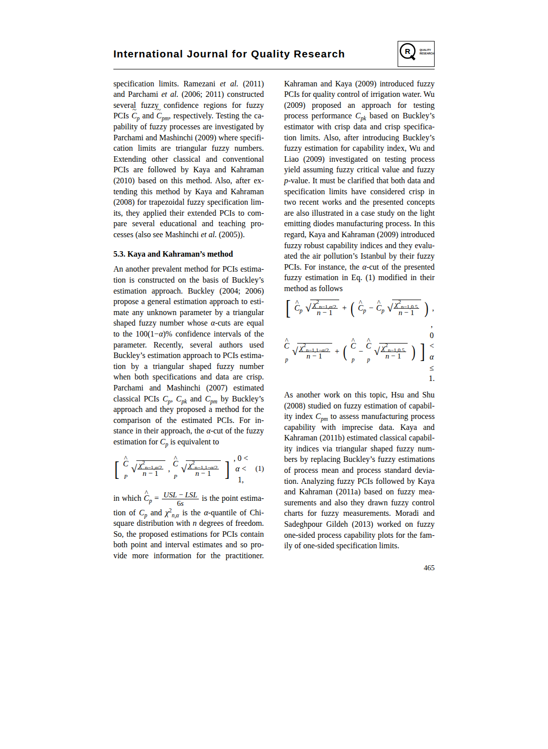International Journal for Quality Research
R QUALITY RESEARCH
specification limits. Ramezani et al. (2011) and Parchami et al. (2006; 2011) constructed several fuzzy confidence regions for fuzzy PCIs Cp and Cpm, respectively. Testing the capability of fuzzy processes are investigated by Parchami and Mashinchi (2009) where specification limits are triangular fuzzy numbers. Extending other classical and conventional PCIs are followed by Kaya and Kahraman (2010) based on this method. Also, after extending this method by Kaya and Kahraman (2008) for trapezoidal fuzzy specification limits, they applied their extended PCIs to compare several educational and teaching processes (also see Mashinchi et al. (2005)).
5.3. Kaya and Kahraman’s method
An another prevalent method for PCIs estimation is constructed on the basis of Buckley’s estimation approach. Buckley (2004; 2006) propose a general estimation approach to estimate any unknown parameter by a triangular shaped fuzzy number whose α-cuts are equal to the 100(1−α)% confidence intervals of the parameter. Recently, several authors used Buckley’s estimation approach to PCIs estimation by a triangular shaped fuzzy number when both specifications and data are crisp. Parchami and Mashinchi (2007) estimated classical PCIs Cp, Cpk and Cpm by Buckley’s approach and they proposed a method for the comparison of the estimated PCIs. For instance in their approach, the α-cut of the fuzzy estimation for Cp is equivalent to
[ CP √χ2n−1, α/2 n − 1 , CP √χ2n−1,1−α/2 n − 1 ] , 0 < α < 1, (1)
in which Cp = USL − LSL 6s is the point estimation of Cp and χ2n,α is the α-quantile of Chi-square distribution with n degrees of freedom. So, the proposed estimations for PCIs contain both point and interval estimates and so provide more information for the practitioner. Kahraman and Kaya (2009) introduced fuzzy PCIs for quality control of irrigation water. Wu (2009) proposed an approach for testing process performance Cpk based on Buckley’s estimator with crisp data and crisp specification limits. Also, after introducing Buckley’s fuzzy estimation for capability index, Wu and Liao (2009) investigated on testing process yield assuming fuzzy critical value and fuzzy p-value. It must be clarified that both data and specification limits have considered crisp in two recent works and the presented concepts are also illustrated in a case study on the light emitting diodes manufacturing process. In this regard, Kaya and Kahraman (2009) introduced fuzzy robust capability indices and they evaluated the air pollution’s Istanbul by their fuzzy PCIs. For instance, the α-cut of the presented fuzzy estimation in Eq. (1) modified in their method as follows
[ Cp √χ2n−1, α/2 n − 1 + ( Cp − Cp √χ2n−1,0.5 n − 1 ) , Cp √χ2n−1,1−α/2 n − 1 + ( Cp − Cp √χ2n−1,0.5 n − 1 ) ] , 0 < α ≤ 1.
As another work on this topic, Hsu and Shu (2008) studied on fuzzy estimation of capability index Cpm to assess manufacturing process capability with imprecise data. Kaya and Kahraman (2011b) estimated classical capability indices via triangular shaped fuzzy numbers by replacing Buckley’s fuzzy estimations of process mean and process standard deviation. Analyzing fuzzy PCIs followed by Kaya and Kahraman (2011a) based on fuzzy measurements and also they drawn fuzzy control charts for fuzzy measurements. Moradi and Sadeghpour Gildeh (2013) worked on fuzzy one-sided process capability plots for the family of one-sided specification limits.
465